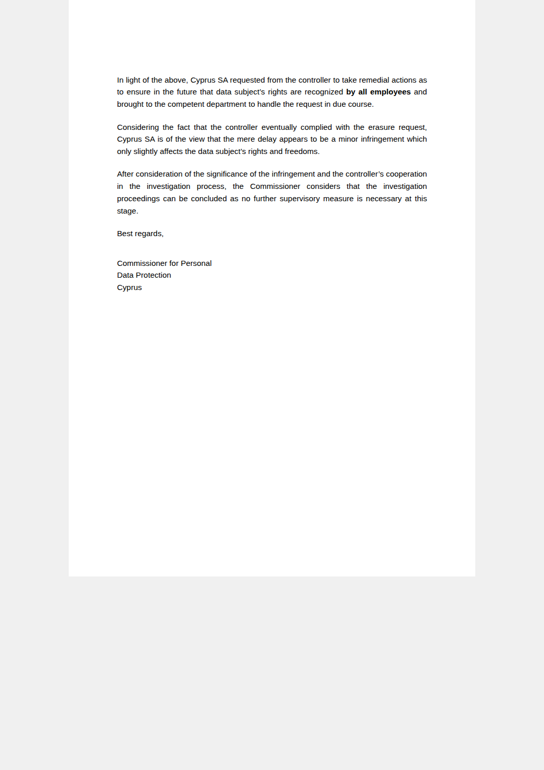In light of the above, Cyprus SA requested from the controller to take remedial actions as to ensure in the future that data subject’s rights are recognized by all employees and brought to the competent department to handle the request in due course.
Considering the fact that the controller eventually complied with the erasure request, Cyprus SA is of the view that the mere delay appears to be a minor infringement which only slightly affects the data subject’s rights and freedoms.
After consideration of the significance of the infringement and the controller’s cooperation in the investigation process, the Commissioner considers that the investigation proceedings can be concluded as no further supervisory measure is necessary at this stage.
Best regards,
Commissioner for Personal
Data Protection
Cyprus